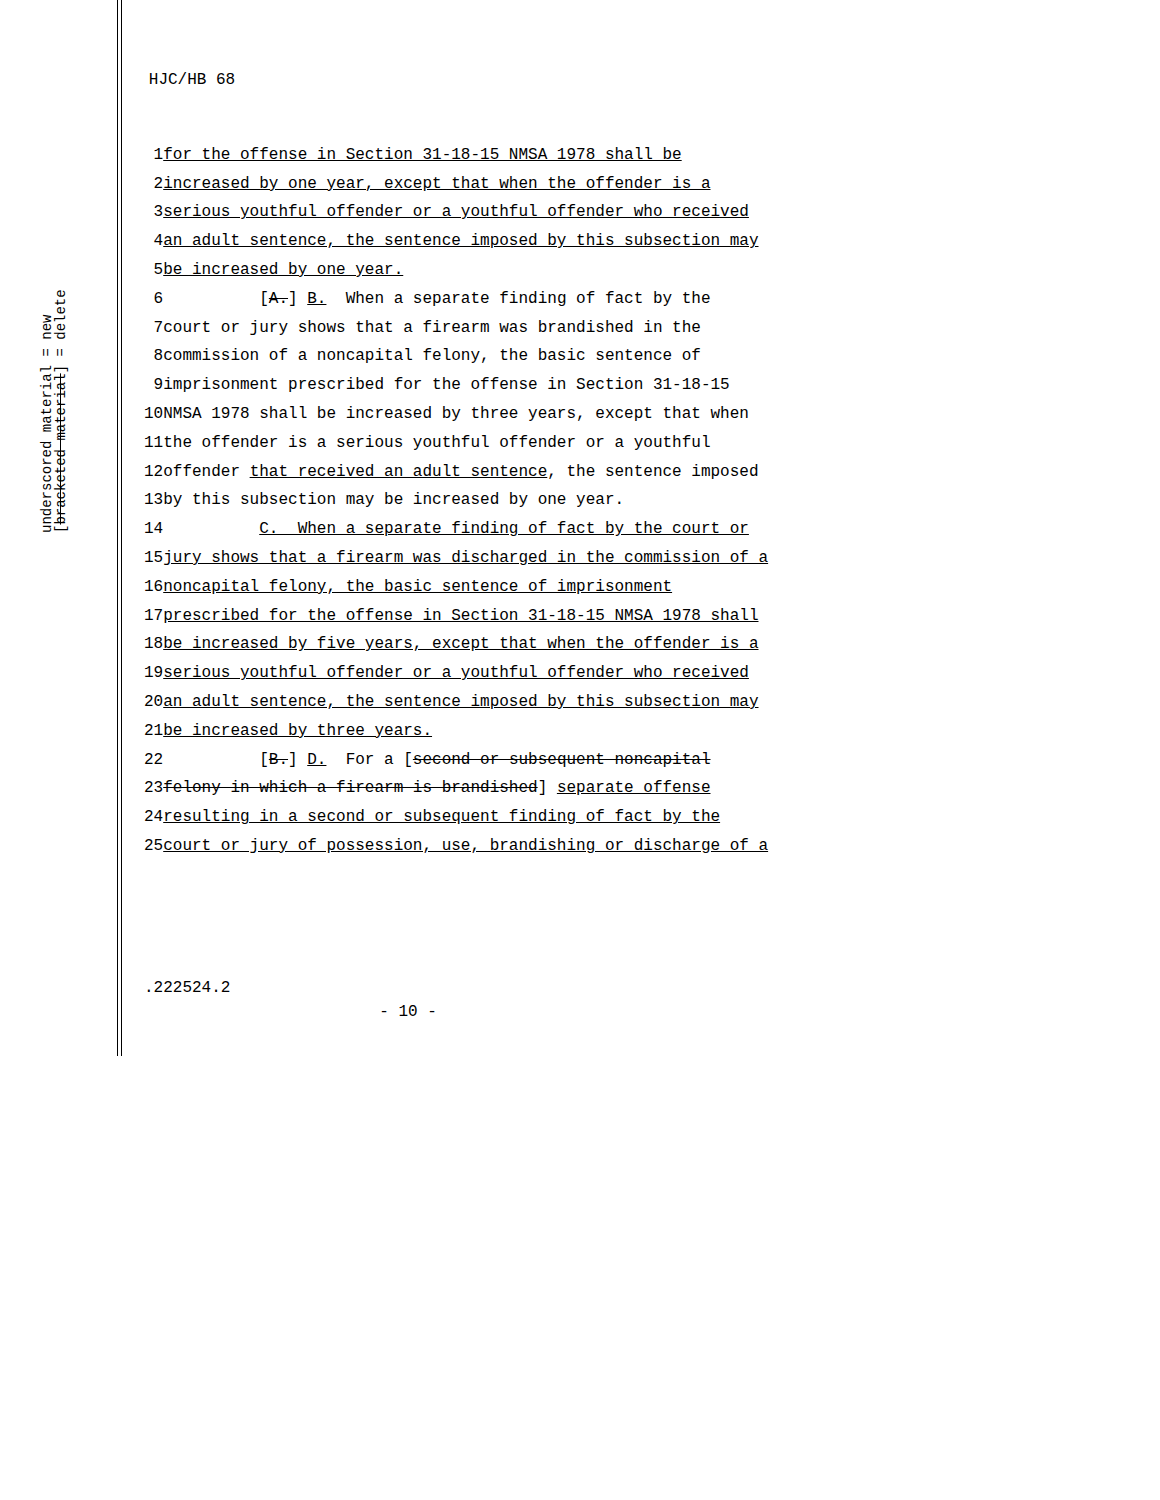HJC/HB 68
underscored material = new
[bracketed material] = delete
| 1 | for the offense in Section 31-18-15 NMSA 1978 shall be |
| 2 | increased by one year, except that when the offender is a |
| 3 | serious youthful offender or a youthful offender who received |
| 4 | an adult sentence, the sentence imposed by this subsection may |
| 5 | be increased by one year. |
| 6 | [ A. ] B. When a separate finding of fact by the |
| 7 | court or jury shows that a firearm was brandished in the |
| 8 | commission of a noncapital felony, the basic sentence of |
| 9 | imprisonment prescribed for the offense in Section 31-18-15 |
| 10 | NMSA 1978 shall be increased by three years, except that when |
| 11 | the offender is a serious youthful offender or a youthful |
| 12 | offender that received an adult sentence , the sentence imposed |
| 13 | by this subsection may be increased by one year. |
| 14 | C. When a separate finding of fact by the court or |
| 15 | jury shows that a firearm was discharged in the commission of a |
| 16 | noncapital felony, the basic sentence of imprisonment |
| 17 | prescribed for the offense in Section 31-18-15 NMSA 1978 shall |
| 18 | be increased by five years, except that when the offender is a |
| 19 | serious youthful offender or a youthful offender who received |
| 20 | an adult sentence, the sentence imposed by this subsection may |
| 21 | be increased by three years. |
| 22 | [ B. ] D. For a [ second or subsequent noncapital |
| 23 | felony in which a firearm is brandished ] separate offense |
| 24 | resulting in a second or subsequent finding of fact by the |
| 25 | court or jury of possession, use, brandishing or discharge of a |
.222524.2
- 10 -